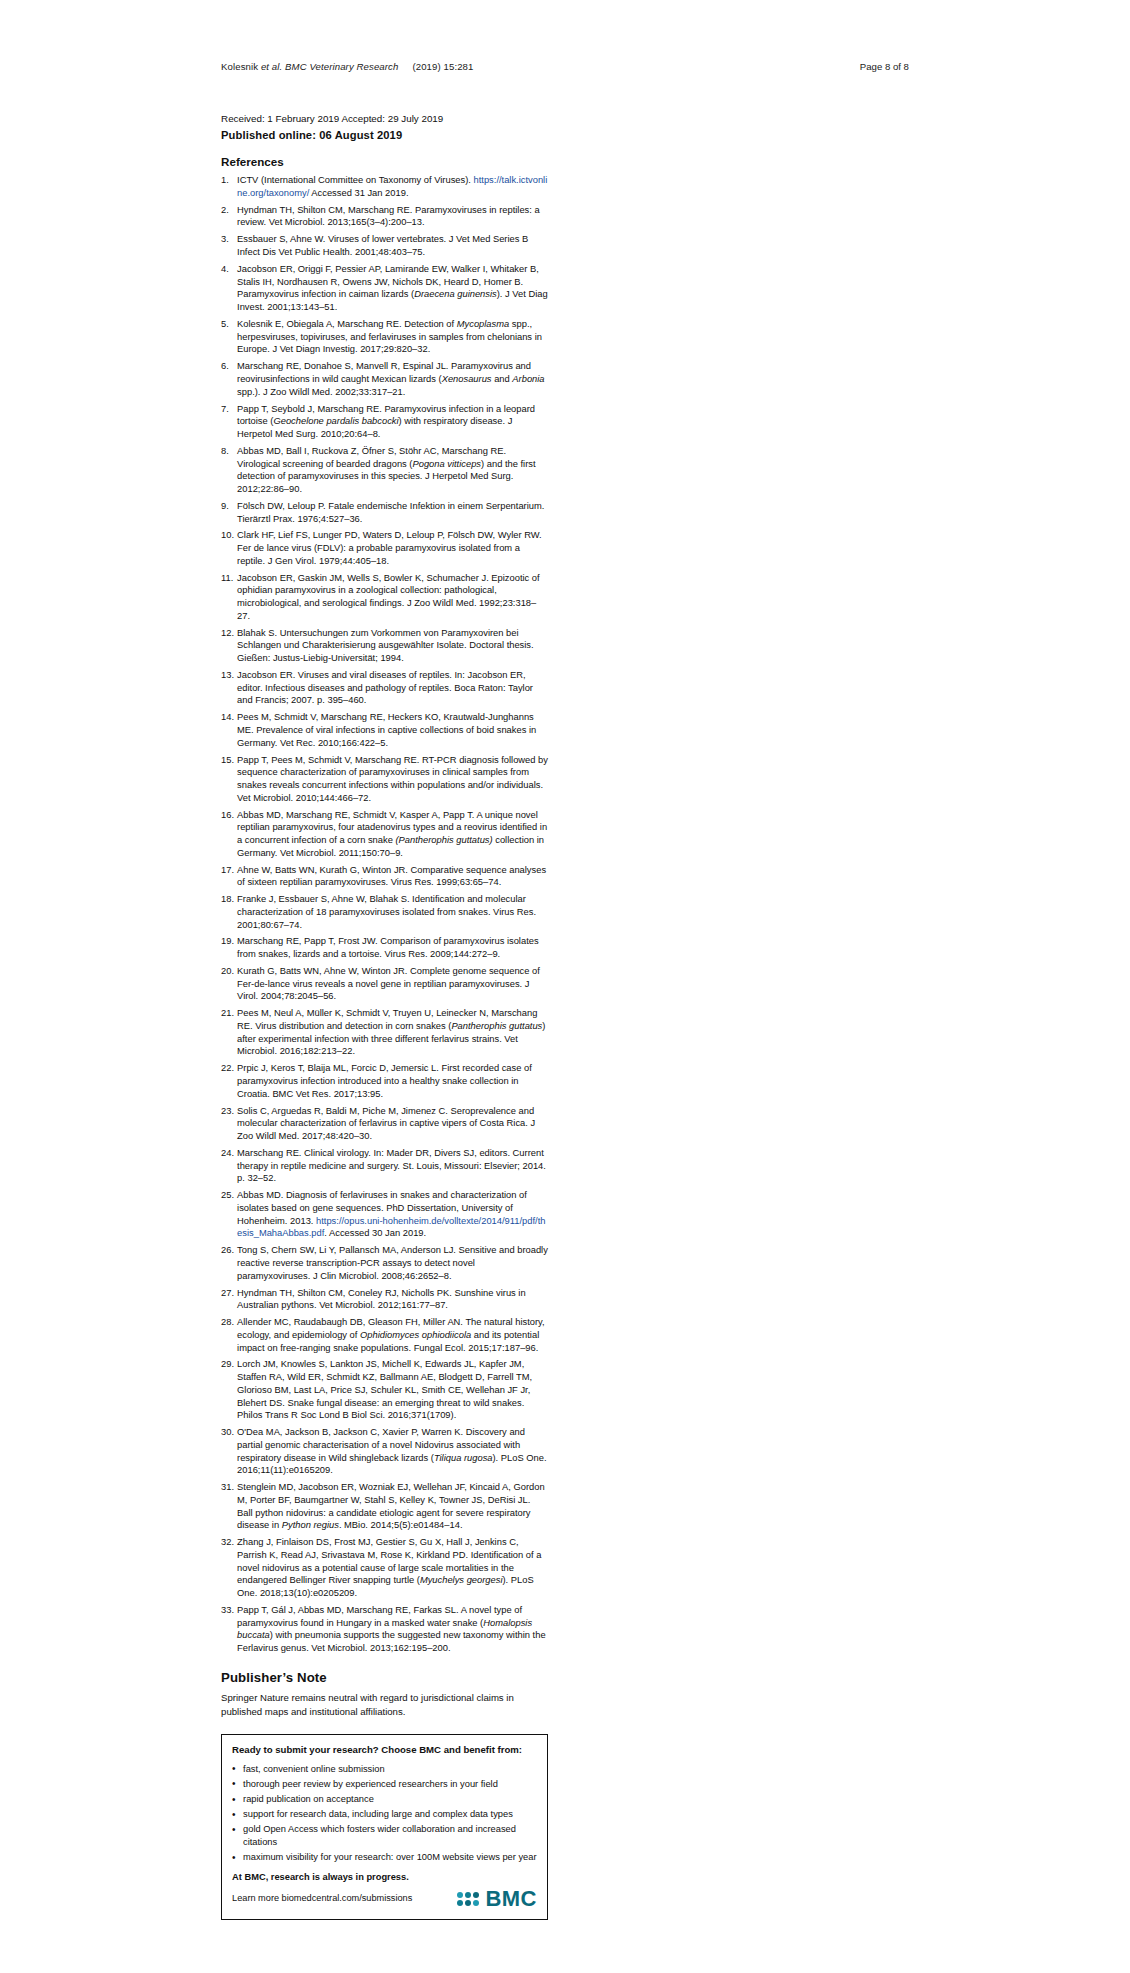Kolesnik et al. BMC Veterinary Research(2019) 15:281
Page 8 of 8
Received: 1 February 2019 Accepted: 29 July 2019 Published online: 06 August 2019
References
ICTV (International Committee on Taxonomy of Viruses). https://talk.ictvonline.org/taxonomy/ Accessed 31 Jan 2019.
Hyndman TH, Shilton CM, Marschang RE. Paramyxoviruses in reptiles: a review. Vet Microbiol. 2013;165(3–4):200–13.
Essbauer S, Ahne W. Viruses of lower vertebrates. J Vet Med Series B Infect Dis Vet Public Health. 2001;48:403–75.
Jacobson ER, Origgi F, Pessier AP, Lamirande EW, Walker I, Whitaker B, Stalis IH, Nordhausen R, Owens JW, Nichols DK, Heard D, Homer B. Paramyxovirus infection in caiman lizards (Draecena guinensis). J Vet Diag Invest. 2001;13:143–51.
Kolesnik E, Obiegala A, Marschang RE. Detection of Mycoplasma spp., herpesviruses, topiviruses, and ferlaviruses in samples from chelonians in Europe. J Vet Diagn Investig. 2017;29:820–32.
Marschang RE, Donahoe S, Manvell R, Espinal JL. Paramyxovirus and reovirusinfections in wild caught Mexican lizards (Xenosaurus and Arbonia spp.). J Zoo Wildl Med. 2002;33:317–21.
Papp T, Seybold J, Marschang RE. Paramyxovirus infection in a leopard tortoise (Geochelone pardalis babcocki) with respiratory disease. J Herpetol Med Surg. 2010;20:64–8.
Abbas MD, Ball I, Ruckova Z, Öfner S, Stöhr AC, Marschang RE. Virological screening of bearded dragons (Pogona vitticeps) and the first detection of paramyxoviruses in this species. J Herpetol Med Surg. 2012;22:86–90.
Fölsch DW, Leloup P. Fatale endemische Infektion in einem Serpentarium. Tierärztl Prax. 1976;4:527–36.
Clark HF, Lief FS, Lunger PD, Waters D, Leloup P, Fölsch DW, Wyler RW. Fer de lance virus (FDLV): a probable paramyxovirus isolated from a reptile. J Gen Virol. 1979;44:405–18.
Jacobson ER, Gaskin JM, Wells S, Bowler K, Schumacher J. Epizootic of ophidian paramyxovirus in a zoological collection: pathological, microbiological, and serological findings. J Zoo Wildl Med. 1992;23:318–27.
Blahak S. Untersuchungen zum Vorkommen von Paramyxoviren bei Schlangen und Charakterisierung ausgewählter Isolate. Doctoral thesis. Gießen: Justus-Liebig-Universität; 1994.
Jacobson ER. Viruses and viral diseases of reptiles. In: Jacobson ER, editor. Infectious diseases and pathology of reptiles. Boca Raton: Taylor and Francis; 2007. p. 395–460.
Pees M, Schmidt V, Marschang RE, Heckers KO, Krautwald-Junghanns ME. Prevalence of viral infections in captive collections of boid snakes in Germany. Vet Rec. 2010;166:422–5.
Papp T, Pees M, Schmidt V, Marschang RE. RT-PCR diagnosis followed by sequence characterization of paramyxoviruses in clinical samples from snakes reveals concurrent infections within populations and/or individuals. Vet Microbiol. 2010;144:466–72.
Abbas MD, Marschang RE, Schmidt V, Kasper A, Papp T. A unique novel reptilian paramyxovirus, four atadenovirus types and a reovirus identified in a concurrent infection of a corn snake (Pantherophis guttatus) collection in Germany. Vet Microbiol. 2011;150:70–9.
Ahne W, Batts WN, Kurath G, Winton JR. Comparative sequence analyses of sixteen reptilian paramyxoviruses. Virus Res. 1999;63:65–74.
Franke J, Essbauer S, Ahne W, Blahak S. Identification and molecular characterization of 18 paramyxoviruses isolated from snakes. Virus Res. 2001;80:67–74.
Marschang RE, Papp T, Frost JW. Comparison of paramyxovirus isolates from snakes, lizards and a tortoise. Virus Res. 2009;144:272–9.
Kurath G, Batts WN, Ahne W, Winton JR. Complete genome sequence of Fer-de-lance virus reveals a novel gene in reptilian paramyxoviruses. J Virol. 2004;78:2045–56.
Pees M, Neul A, Müller K, Schmidt V, Truyen U, Leinecker N, Marschang RE. Virus distribution and detection in corn snakes (Pantherophis guttatus) after experimental infection with three different ferlavirus strains. Vet Microbiol. 2016;182:213–22.
Prpic J, Keros T, Blaija ML, Forcic D, Jemersic L. First recorded case of paramyxovirus infection introduced into a healthy snake collection in Croatia. BMC Vet Res. 2017;13:95.
Solis C, Arguedas R, Baldi M, Piche M, Jimenez C. Seroprevalence and molecular characterization of ferlavirus in captive vipers of Costa Rica. J Zoo Wildl Med. 2017;48:420–30.
Marschang RE. Clinical virology. In: Mader DR, Divers SJ, editors. Current therapy in reptile medicine and surgery. St. Louis, Missouri: Elsevier; 2014. p. 32–52.
Abbas MD. Diagnosis of ferlaviruses in snakes and characterization of isolates based on gene sequences. PhD Dissertation, University of Hohenheim. 2013. https://opus.uni-hohenheim.de/volltexte/2014/911/pdf/thesis_MahaAbbas.pdf. Accessed 30 Jan 2019.
Tong S, Chern SW, Li Y, Pallansch MA, Anderson LJ. Sensitive and broadly reactive reverse transcription-PCR assays to detect novel paramyxoviruses. J Clin Microbiol. 2008;46:2652–8.
Hyndman TH, Shilton CM, Coneley RJ, Nicholls PK. Sunshine virus in Australian pythons. Vet Microbiol. 2012;161:77–87.
Allender MC, Raudabaugh DB, Gleason FH, Miller AN. The natural history, ecology, and epidemiology of Ophidiomyces ophiodiicola and its potential impact on free-ranging snake populations. Fungal Ecol. 2015;17:187–96.
Lorch JM, Knowles S, Lankton JS, Michell K, Edwards JL, Kapfer JM, Staffen RA, Wild ER, Schmidt KZ, Ballmann AE, Blodgett D, Farrell TM, Glorioso BM, Last LA, Price SJ, Schuler KL, Smith CE, Wellehan JF Jr, Blehert DS. Snake fungal disease: an emerging threat to wild snakes. Philos Trans R Soc Lond B Biol Sci. 2016;371(1709).
O'Dea MA, Jackson B, Jackson C, Xavier P, Warren K. Discovery and partial genomic characterisation of a novel Nidovirus associated with respiratory disease in Wild shingleback lizards (Tiliqua rugosa). PLoS One. 2016;11(11):e0165209.
Stenglein MD, Jacobson ER, Wozniak EJ, Wellehan JF, Kincaid A, Gordon M, Porter BF, Baumgartner W, Stahl S, Kelley K, Towner JS, DeRisi JL. Ball python nidovirus: a candidate etiologic agent for severe respiratory disease in Python regius. MBio. 2014;5(5):e01484–14.
Zhang J, Finlaison DS, Frost MJ, Gestier S, Gu X, Hall J, Jenkins C, Parrish K, Read AJ, Srivastava M, Rose K, Kirkland PD. Identification of a novel nidovirus as a potential cause of large scale mortalities in the endangered Bellinger River snapping turtle (Myuchelys georgesi). PLoS One. 2018;13(10):e0205209.
Papp T, Gál J, Abbas MD, Marschang RE, Farkas SL. A novel type of paramyxovirus found in Hungary in a masked water snake (Homalopsis buccata) with pneumonia supports the suggested new taxonomy within the Ferlavirus genus. Vet Microbiol. 2013;162:195–200.
Publisher’s Note
Springer Nature remains neutral with regard to jurisdictional claims in published maps and institutional affiliations.
Ready to submit your research? Choose BMC and benefit from:
fast, convenient online submission
thorough peer review by experienced researchers in your field
rapid publication on acceptance
support for research data, including large and complex data types
gold Open Access which fosters wider collaboration and increased citations
maximum visibility for your research: over 100M website views per year
At BMC, research is always in progress.
Learn more biomedcentral.com/submissions
BMC